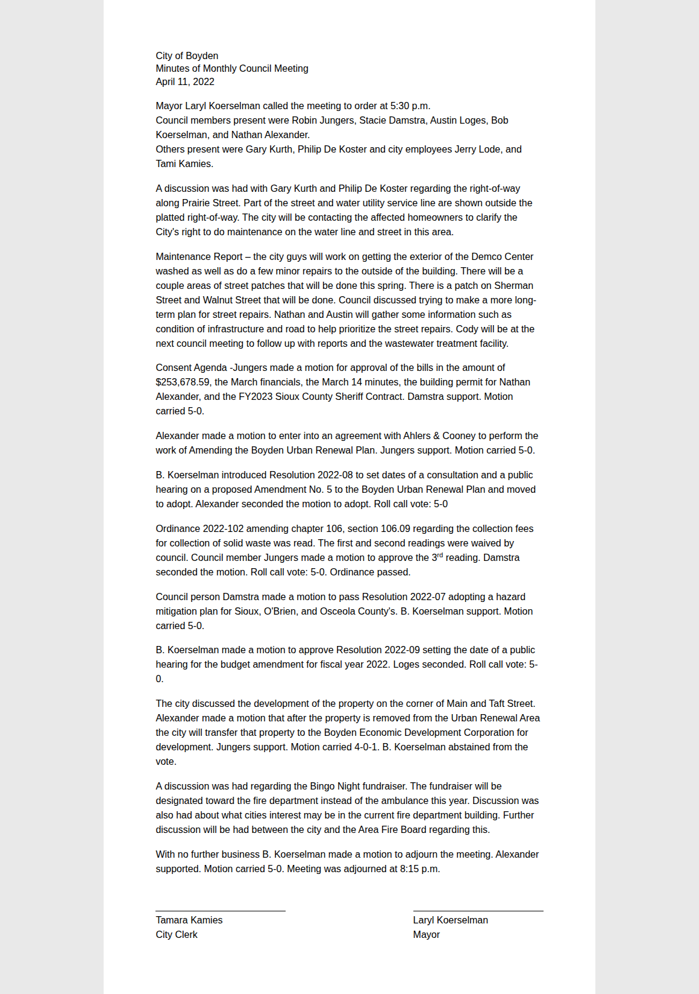City of Boyden
Minutes of Monthly Council Meeting
April 11, 2022
Mayor Laryl Koerselman called the meeting to order at 5:30 p.m.
Council members present were Robin Jungers, Stacie Damstra, Austin Loges, Bob Koerselman, and Nathan Alexander.
Others present were Gary Kurth, Philip De Koster and city employees Jerry Lode, and Tami Kamies.
A discussion was had with Gary Kurth and Philip De Koster regarding the right-of-way along Prairie Street. Part of the street and water utility service line are shown outside the platted right-of-way. The city will be contacting the affected homeowners to clarify the City's right to do maintenance on the water line and street in this area.
Maintenance Report – the city guys will work on getting the exterior of the Demco Center washed as well as do a few minor repairs to the outside of the building. There will be a couple areas of street patches that will be done this spring. There is a patch on Sherman Street and Walnut Street that will be done. Council discussed trying to make a more long-term plan for street repairs. Nathan and Austin will gather some information such as condition of infrastructure and road to help prioritize the street repairs. Cody will be at the next council meeting to follow up with reports and the wastewater treatment facility.
Consent Agenda -Jungers made a motion for approval of the bills in the amount of $253,678.59, the March financials, the March 14 minutes, the building permit for Nathan Alexander, and the FY2023 Sioux County Sheriff Contract. Damstra support. Motion carried 5-0.
Alexander made a motion to enter into an agreement with Ahlers & Cooney to perform the work of Amending the Boyden Urban Renewal Plan. Jungers support. Motion carried 5-0.
B. Koerselman introduced Resolution 2022-08 to set dates of a consultation and a public hearing on a proposed Amendment No. 5 to the Boyden Urban Renewal Plan and moved to adopt. Alexander seconded the motion to adopt. Roll call vote: 5-0
Ordinance 2022-102 amending chapter 106, section 106.09 regarding the collection fees for collection of solid waste was read. The first and second readings were waived by council. Council member Jungers made a motion to approve the 3rd reading. Damstra seconded the motion. Roll call vote: 5-0. Ordinance passed.
Council person Damstra made a motion to pass Resolution 2022-07 adopting a hazard mitigation plan for Sioux, O'Brien, and Osceola County's. B. Koerselman support. Motion carried 5-0.
B. Koerselman made a motion to approve Resolution 2022-09 setting the date of a public hearing for the budget amendment for fiscal year 2022. Loges seconded. Roll call vote: 5-0.
The city discussed the development of the property on the corner of Main and Taft Street. Alexander made a motion that after the property is removed from the Urban Renewal Area the city will transfer that property to the Boyden Economic Development Corporation for development. Jungers support. Motion carried 4-0-1. B. Koerselman abstained from the vote.
A discussion was had regarding the Bingo Night fundraiser. The fundraiser will be designated toward the fire department instead of the ambulance this year. Discussion was also had about what cities interest may be in the current fire department building. Further discussion will be had between the city and the Area Fire Board regarding this.
With no further business B. Koerselman made a motion to adjourn the meeting. Alexander supported. Motion carried 5-0. Meeting was adjourned at 8:15 p.m.
Tamara Kamies
City Clerk
Laryl Koerselman
Mayor